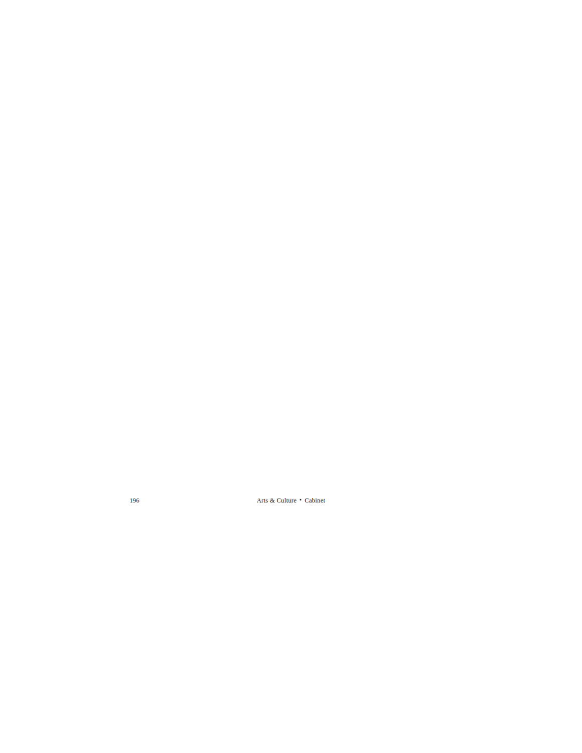196
Arts & Culture•Cabinet